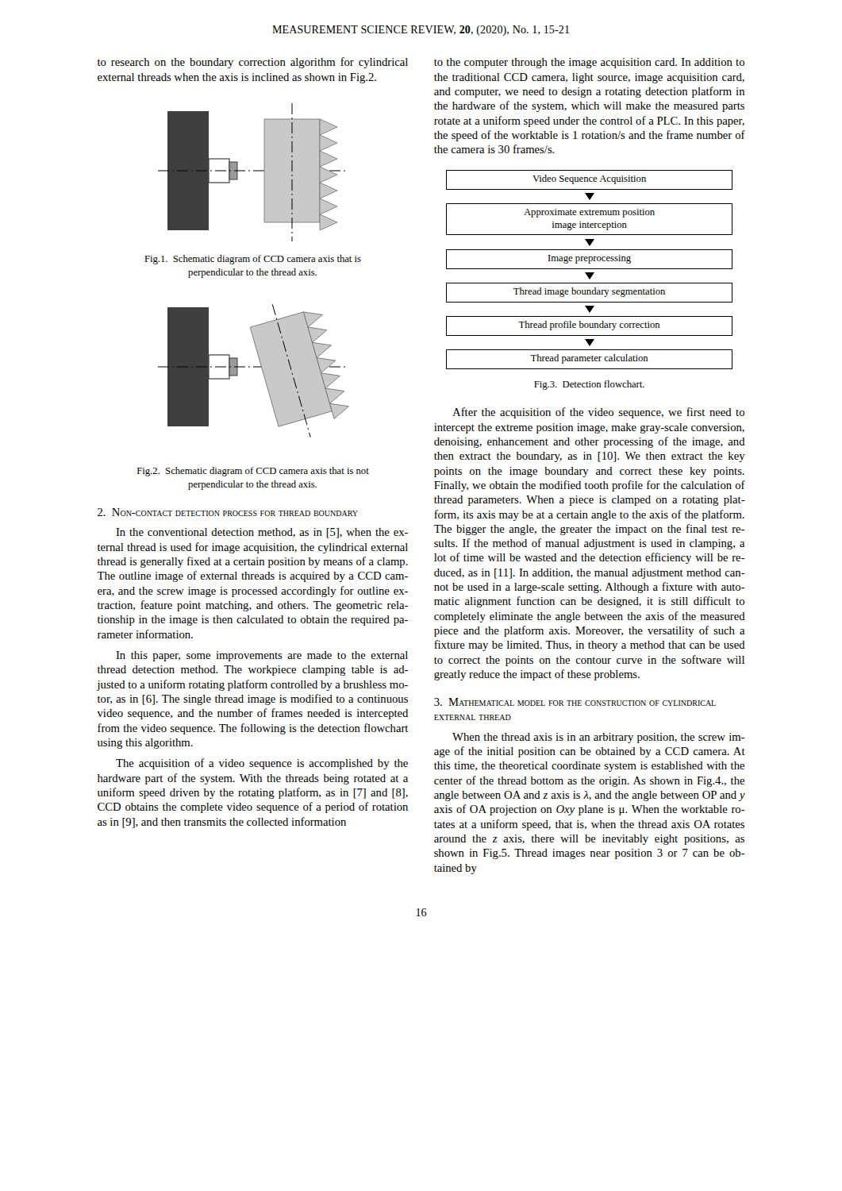MEASUREMENT SCIENCE REVIEW, 20, (2020), No. 1, 15-21
to research on the boundary correction algorithm for cylindrical external threads when the axis is inclined as shown in Fig.2.
Fig.1. Schematic diagram of CCD camera axis that is
perpendicular to the thread axis.
Fig.2. Schematic diagram of CCD camera axis that is not
perpendicular to the thread axis.
2. Non-contact detection process for thread boundary
In the conventional detection method, as in [5], when the external thread is used for image acquisition, the cylindrical external thread is generally fixed at a certain position by means of a clamp. The outline image of external threads is acquired by a CCD camera, and the screw image is processed accordingly for outline extraction, feature point matching, and others. The geometric relationship in the image is then calculated to obtain the required parameter information.
In this paper, some improvements are made to the external thread detection method. The workpiece clamping table is adjusted to a uniform rotating platform controlled by a brushless motor, as in [6]. The single thread image is modified to a continuous video sequence, and the number of frames needed is intercepted from the video sequence. The following is the detection flowchart using this algorithm.
The acquisition of a video sequence is accomplished by the hardware part of the system. With the threads being rotated at a uniform speed driven by the rotating platform, as in [7] and [8], CCD obtains the complete video sequence of a period of rotation as in [9], and then transmits the collected information
to the computer through the image acquisition card. In addition to the traditional CCD camera, light source, image acquisition card, and computer, we need to design a rotating detection platform in the hardware of the system, which will make the measured parts rotate at a uniform speed under the control of a PLC. In this paper, the speed of the worktable is 1 rotation/s and the frame number of the camera is 30 frames/s.
Video Sequence Acquisition
Approximate extremum position
image interception
Image preprocessing
Thread image boundary segmentation
Thread profile boundary correction
Thread parameter calculation
Fig.3. Detection flowchart.
After the acquisition of the video sequence, we first need to intercept the extreme position image, make gray-scale conversion, denoising, enhancement and other processing of the image, and then extract the boundary, as in [10]. We then extract the key points on the image boundary and correct these key points. Finally, we obtain the modified tooth profile for the calculation of thread parameters. When a piece is clamped on a rotating platform, its axis may be at a certain angle to the axis of the platform. The bigger the angle, the greater the impact on the final test results. If the method of manual adjustment is used in clamping, a lot of time will be wasted and the detection efficiency will be reduced, as in [11]. In addition, the manual adjustment method cannot be used in a large-scale setting. Although a fixture with automatic alignment function can be designed, it is still difficult to completely eliminate the angle between the axis of the measured piece and the platform axis. Moreover, the versatility of such a fixture may be limited. Thus, in theory a method that can be used to correct the points on the contour curve in the software will greatly reduce the impact of these problems.
3. Mathematical model for the construction of cylindrical external thread
When the thread axis is in an arbitrary position, the screw image of the initial position can be obtained by a CCD camera. At this time, the theoretical coordinate system is established with the center of the thread bottom as the origin. As shown in Fig.4., the angle between OA and z axis is λ, and the angle between OP and y axis of OA projection on Oxy plane is μ. When the worktable rotates at a uniform speed, that is, when the thread axis OA rotates around the z axis, there will be inevitably eight positions, as shown in Fig.5. Thread images near position 3 or 7 can be obtained by
16